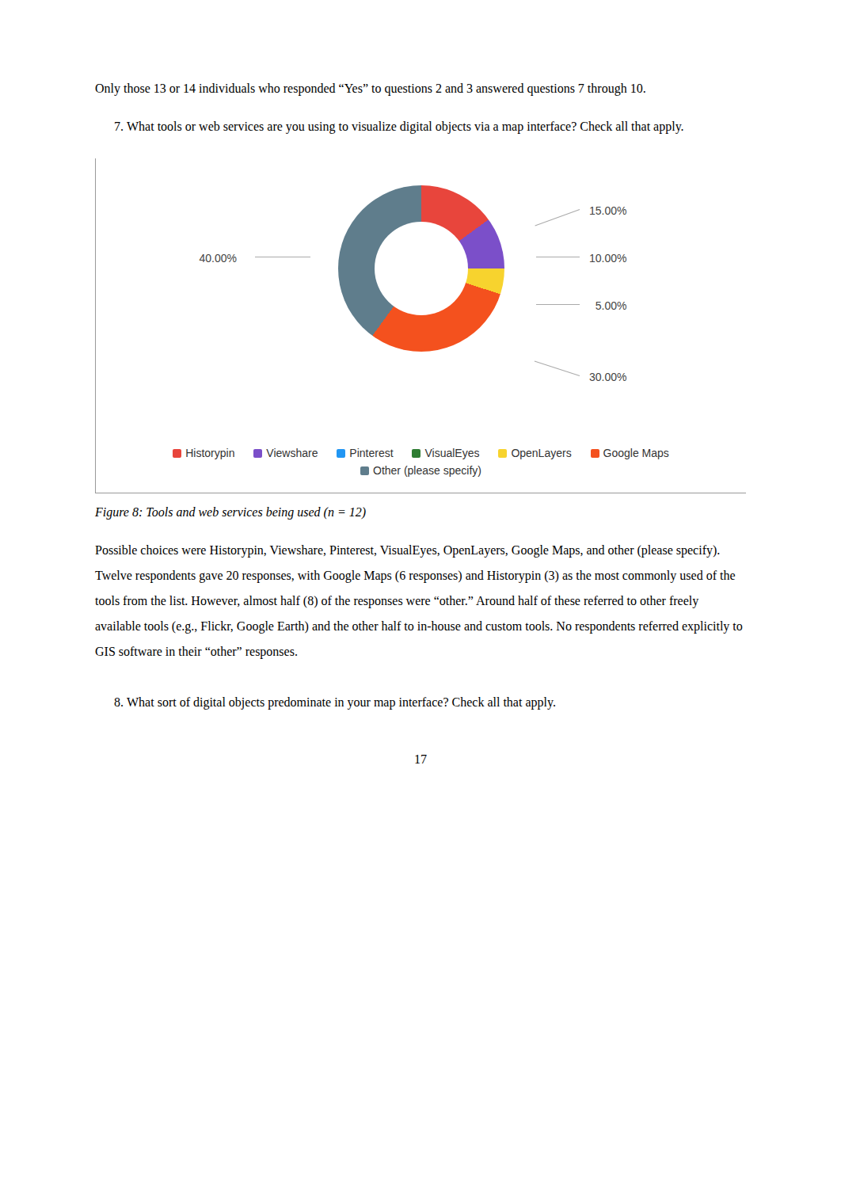Only those 13 or 14 individuals who responded “Yes” to questions 2 and 3 answered questions 7 through 10.
What tools or web services are you using to visualize digital objects via a map interface? Check all that apply.
15.00%
10.00%
5.00%
30.00%
40.00%
Historypin Viewshare Pinterest VisualEyes OpenLayers Google Maps
Other (please specify)
Figure 8: Tools and web services being used (n = 12)
Possible choices were Historypin, Viewshare, Pinterest, VisualEyes, OpenLayers, Google Maps, and other (please specify). Twelve respondents gave 20 responses, with Google Maps (6 responses) and Historypin (3) as the most commonly used of the tools from the list. However, almost half (8) of the responses were “other.” Around half of these referred to other freely available tools (e.g., Flickr, Google Earth) and the other half to in-house and custom tools. No respondents referred explicitly to GIS software in their “other” responses.
What sort of digital objects predominate in your map interface? Check all that apply.
17